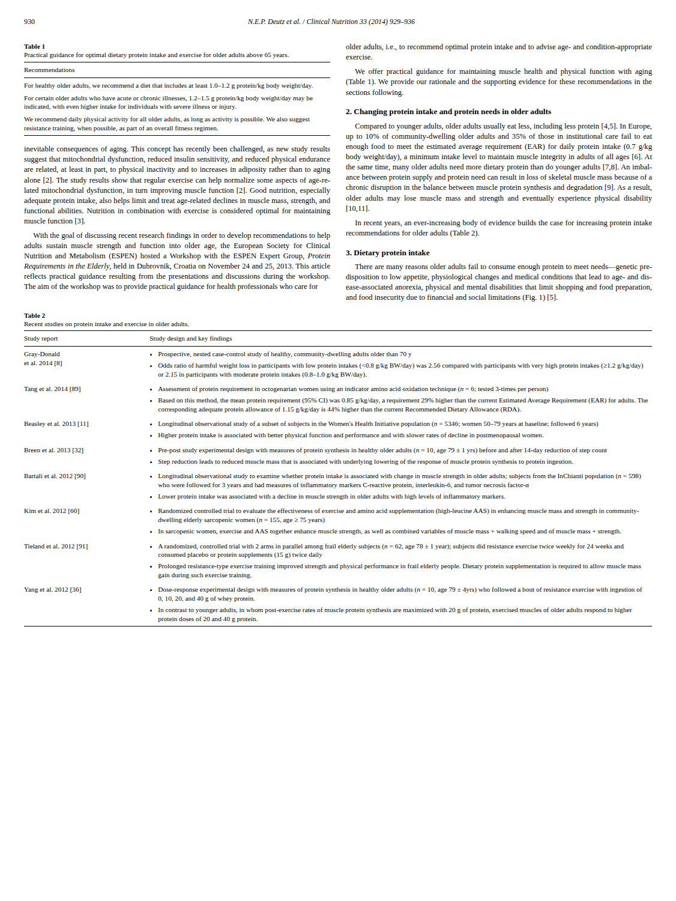930 N.E.P. Deutz et al. / Clinical Nutrition 33 (2014) 929–936
Table 1 Practical guidance for optimal dietary protein intake and exercise for older adults above 65 years.
| Recommendations |
| --- |
| For healthy older adults, we recommend a diet that includes at least 1.0–1.2 g protein/kg body weight/day. For certain older adults who have acute or chronic illnesses, 1.2–1.5 g protein/kg body weight/day may be indicated, with even higher intake for individuals with severe illness or injury. We recommend daily physical activity for all older adults, as long as activity is possible. We also suggest resistance training, when possible, as part of an overall fitness regimen. |
inevitable consequences of aging. This concept has recently been challenged, as new study results suggest that mitochondrial dysfunction, reduced insulin sensitivity, and reduced physical endurance are related, at least in part, to physical inactivity and to increases in adiposity rather than to aging alone [2]. The study results show that regular exercise can help normalize some aspects of age-related mitochondrial dysfunction, in turn improving muscle function [2]. Good nutrition, especially adequate protein intake, also helps limit and treat age-related declines in muscle mass, strength, and functional abilities. Nutrition in combination with exercise is considered optimal for maintaining muscle function [3].
With the goal of discussing recent research findings in order to develop recommendations to help adults sustain muscle strength and function into older age, the European Society for Clinical Nutrition and Metabolism (ESPEN) hosted a Workshop with the ESPEN Expert Group, Protein Requirements in the Elderly, held in Dubrovnik, Croatia on November 24 and 25, 2013. This article reflects practical guidance resulting from the presentations and discussions during the workshop. The aim of the workshop was to provide practical guidance for health professionals who care for
older adults, i.e., to recommend optimal protein intake and to advise age- and condition-appropriate exercise.
We offer practical guidance for maintaining muscle health and physical function with aging (Table 1). We provide our rationale and the supporting evidence for these recommendations in the sections following.
2. Changing protein intake and protein needs in older adults
Compared to younger adults, older adults usually eat less, including less protein [4,5]. In Europe, up to 10% of community-dwelling older adults and 35% of those in institutional care fail to eat enough food to meet the estimated average requirement (EAR) for daily protein intake (0.7 g/kg body weight/day), a minimum intake level to maintain muscle integrity in adults of all ages [6]. At the same time, many older adults need more dietary protein than do younger adults [7,8]. An imbalance between protein supply and protein need can result in loss of skeletal muscle mass because of a chronic disruption in the balance between muscle protein synthesis and degradation [9]. As a result, older adults may lose muscle mass and strength and eventually experience physical disability [10,11].
In recent years, an ever-increasing body of evidence builds the case for increasing protein intake recommendations for older adults (Table 2).
3. Dietary protein intake
There are many reasons older adults fail to consume enough protein to meet needs—genetic predisposition to low appetite, physiological changes and medical conditions that lead to age- and disease-associated anorexia, physical and mental disabilities that limit shopping and food preparation, and food insecurity due to financial and social limitations (Fig. 1) [5].
Table 2 Recent studies on protein intake and exercise in older adults.
| Study report | Study design and key findings |
| --- | --- |
| Gray-Donald et al. 2014 [8] | Prospective, nested case-control study of healthy, community-dwelling adults older than 70 y Odds ratio of harmful weight loss in participants with low protein intakes (<0.8 g/kg BW/day) was 2.56 compared with participants with very high protein intakes (≥1.2 g/kg/day) or 2.15 in participants with moderate protein intakes (0.8–1.0 g/kg BW/day). |
| Tang et al. 2014 [89] | Assessment of protein requirement in octogenarian women using an indicator amino acid oxidation technique ( n = 6; tested 3-times per person) Based on this method, the mean protein requirement (95% CI) was 0.85 g/kg/day, a requirement 29% higher than the current Estimated Average Requirement (EAR) for adults. The corresponding adequate protein allowance of 1.15 g/kg/day is 44% higher than the current Recommended Dietary Allowance (RDA). |
| Beasley et al. 2013 [11] | Longitudinal observational study of a subset of subjects in the Women's Health Initiative population ( n = 5346; women 50–79 years at baseline; followed 6 years) Higher protein intake is associated with better physical function and performance and with slower rates of decline in postmenopausal women. |
| Breen et al. 2013 [32] | Pre-post study experimental design with measures of protein synthesis in healthy older adults ( n = 10, age 79 ± 1 yrs) before and after 14-day reduction of step count Step reduction leads to reduced muscle mass that is associated with underlying lowering of the response of muscle protein synthesis to protein ingestion. |
| Bartali et al. 2012 [90] | Longitudinal observational study to examine whether protein intake is associated with change in muscle strength in older adults; subjects from the InChianti population ( n = 598) who were followed for 3 years and had measures of inflammatory markers C-reactive protein, interleukin-6, and tumor necrosis factor-α Lower protein intake was associated with a decline in muscle strength in older adults with high levels of inflammatory markers. |
| Kim et al. 2012 [60] | Randomized controlled trial to evaluate the effectiveness of exercise and amino acid supplementation (high-leucine AAS) in enhancing muscle mass and strength in community-dwelling elderly sarcopenic women ( n = 155, age ≥ 75 years) In sarcopenic women, exercise and AAS together enhance muscle strength, as well as combined variables of muscle mass + walking speed and of muscle mass + strength. |
| Tieland et al. 2012 [91] | A randomized, controlled trial with 2 arms in parallel among frail elderly subjects ( n = 62, age 78 ± 1 year); subjects did resistance exercise twice weekly for 24 weeks and consumed placebo or protein supplements (15 g) twice daily Prolonged resistance-type exercise training improved strength and physical performance in frail elderly people. Dietary protein supplementation is required to allow muscle mass gain during such exercise training. |
| Yang et al. 2012 [36] | Dose-response experimental design with measures of protein synthesis in healthy older adults ( n = 10, age 79 ± 4yrs) who followed a bout of resistance exercise with ingestion of 0, 10, 20, and 40 g of whey protein. In contrast to younger adults, in whom post-exercise rates of muscle protein synthesis are maximized with 20 g of protein, exercised muscles of older adults respond to higher protein doses of 20 and 40 g protein. |